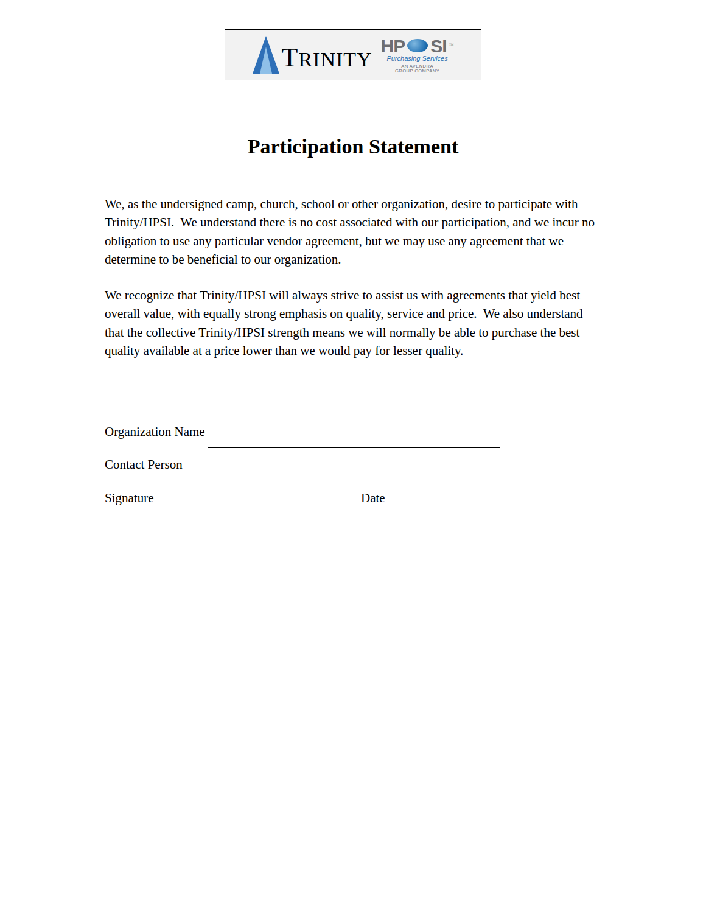TRINITY
HP SI™
Purchasing Services
AN AVENDRA
GROUP COMPANY
Participation Statement
We, as the undersigned camp, church, school or other organization, desire to participate with Trinity/HPSI. We understand there is no cost associated with our participation, and we incur no obligation to use any particular vendor agreement, but we may use any agreement that we determine to be beneficial to our organization.
We recognize that Trinity/HPSI will always strive to assist us with agreements that yield best overall value, with equally strong emphasis on quality, service and price. We also understand that the collective Trinity/HPSI strength means we will normally be able to purchase the best quality available at a price lower than we would pay for lesser quality.
Organization Name
Contact Person
Signature Date